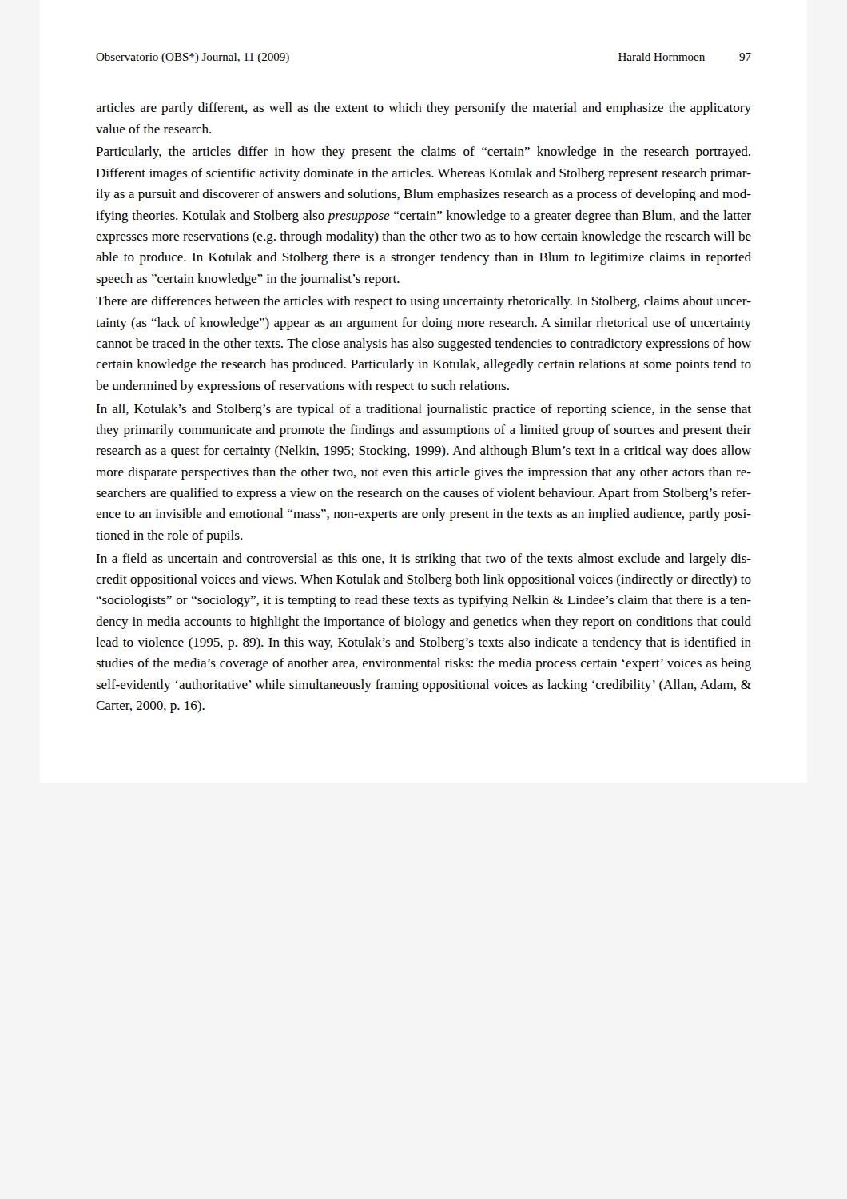Observatorio (OBS*) Journal, 11 (2009)
Harald Hornmoen 97
articles are partly different, as well as the extent to which they personify the material and emphasize the applicatory value of the research.
Particularly, the articles differ in how they present the claims of “certain” knowledge in the research portrayed. Different images of scientific activity dominate in the articles. Whereas Kotulak and Stolberg represent research primarily as a pursuit and discoverer of answers and solutions, Blum emphasizes research as a process of developing and modifying theories. Kotulak and Stolberg also presuppose “certain” knowledge to a greater degree than Blum, and the latter expresses more reservations (e.g. through modality) than the other two as to how certain knowledge the research will be able to produce. In Kotulak and Stolberg there is a stronger tendency than in Blum to legitimize claims in reported speech as ”certain knowledge” in the journalist’s report.
There are differences between the articles with respect to using uncertainty rhetorically. In Stolberg, claims about uncertainty (as “lack of knowledge”) appear as an argument for doing more research. A similar rhetorical use of uncertainty cannot be traced in the other texts. The close analysis has also suggested tendencies to contradictory expressions of how certain knowledge the research has produced. Particularly in Kotulak, allegedly certain relations at some points tend to be undermined by expressions of reservations with respect to such relations.
In all, Kotulak’s and Stolberg’s are typical of a traditional journalistic practice of reporting science, in the sense that they primarily communicate and promote the findings and assumptions of a limited group of sources and present their research as a quest for certainty (Nelkin, 1995; Stocking, 1999). And although Blum’s text in a critical way does allow more disparate perspectives than the other two, not even this article gives the impression that any other actors than researchers are qualified to express a view on the research on the causes of violent behaviour. Apart from Stolberg’s reference to an invisible and emotional “mass”, non-experts are only present in the texts as an implied audience, partly positioned in the role of pupils.
In a field as uncertain and controversial as this one, it is striking that two of the texts almost exclude and largely discredit oppositional voices and views. When Kotulak and Stolberg both link oppositional voices (indirectly or directly) to “sociologists” or “sociology”, it is tempting to read these texts as typifying Nelkin & Lindee’s claim that there is a tendency in media accounts to highlight the importance of biology and genetics when they report on conditions that could lead to violence (1995, p. 89). In this way, Kotulak’s and Stolberg’s texts also indicate a tendency that is identified in studies of the media’s coverage of another area, environmental risks: the media process certain ‘expert’ voices as being self-evidently ‘authoritative’ while simultaneously framing oppositional voices as lacking ‘credibility’ (Allan, Adam, & Carter, 2000, p. 16).